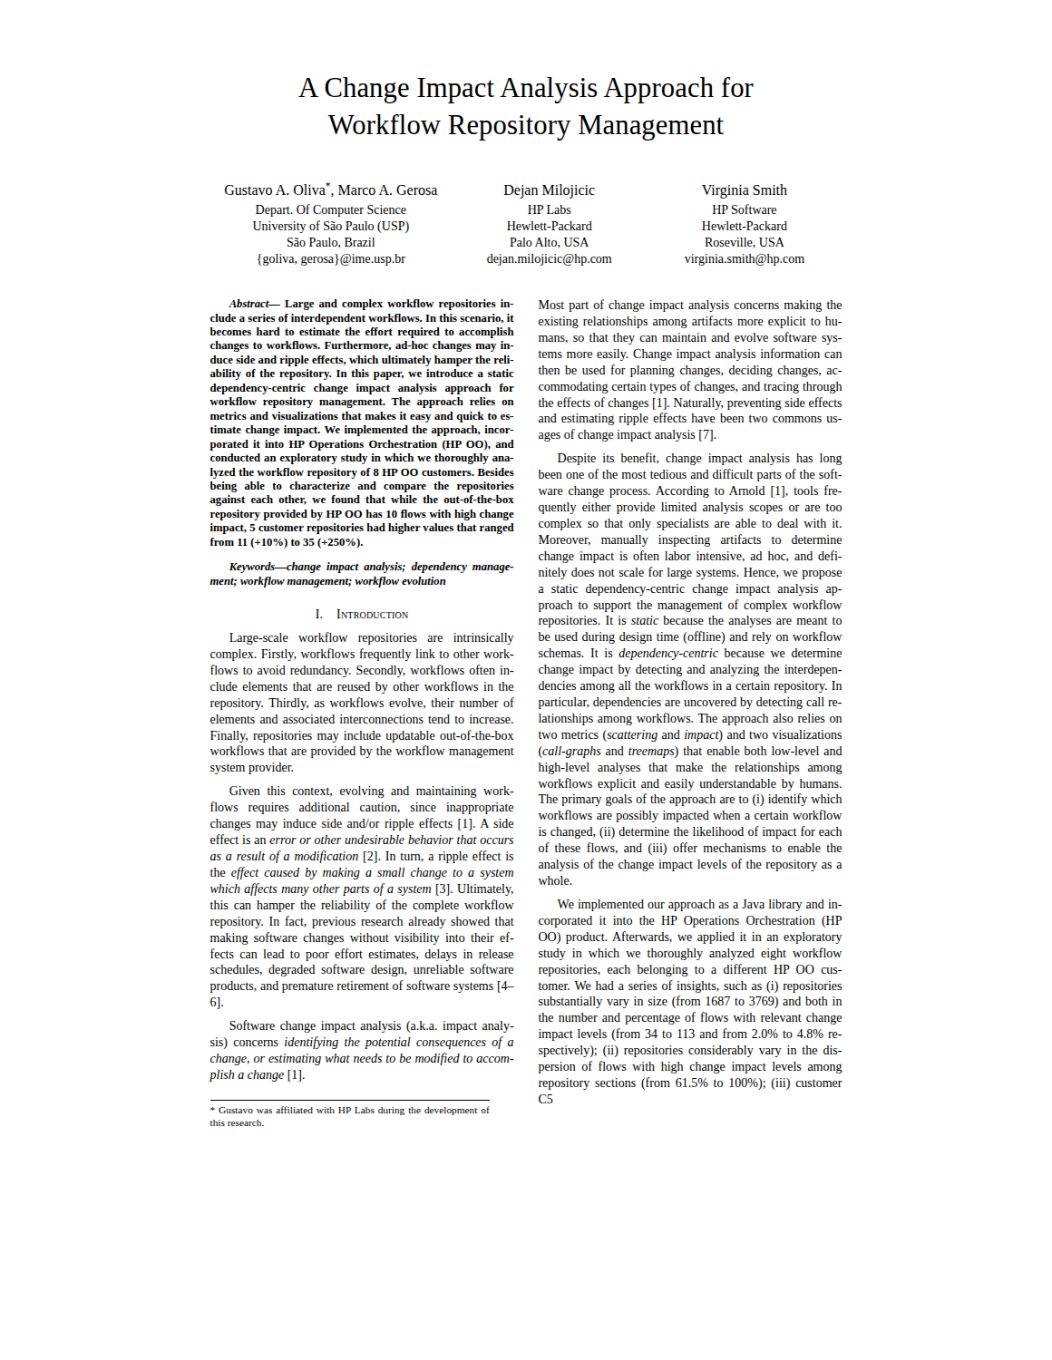A Change Impact Analysis Approach for
Workflow Repository Management
Gustavo A. Oliva*, Marco A. Gerosa
Depart. Of Computer Science
University of São Paulo (USP)
São Paulo, Brazil
{goliva, gerosa}@ime.usp.br
Dejan Milojicic
HP Labs
Hewlett-Packard
Palo Alto, USA
dejan.milojicic@hp.com
Virginia Smith
HP Software
Hewlett-Packard
Roseville, USA
virginia.smith@hp.com
Abstract— Large and complex workflow repositories include a series of interdependent workflows. In this scenario, it becomes hard to estimate the effort required to accomplish changes to workflows. Furthermore, ad-hoc changes may induce side and ripple effects, which ultimately hamper the reliability of the repository. In this paper, we introduce a static dependency-centric change impact analysis approach for workflow repository management. The approach relies on metrics and visualizations that makes it easy and quick to estimate change impact. We implemented the approach, incorporated it into HP Operations Orchestration (HP OO), and conducted an exploratory study in which we thoroughly analyzed the workflow repository of 8 HP OO customers. Besides being able to characterize and compare the repositories against each other, we found that while the out-of-the-box repository provided by HP OO has 10 flows with high change impact, 5 customer repositories had higher values that ranged from 11 (+10%) to 35 (+250%).
Keywords—change impact analysis; dependency management; workflow management; workflow evolution
I. Introduction
Large-scale workflow repositories are intrinsically complex. Firstly, workflows frequently link to other workflows to avoid redundancy. Secondly, workflows often include elements that are reused by other workflows in the repository. Thirdly, as workflows evolve, their number of elements and associated interconnections tend to increase. Finally, repositories may include updatable out-of-the-box workflows that are provided by the workflow management system provider.
Given this context, evolving and maintaining workflows requires additional caution, since inappropriate changes may induce side and/or ripple effects [1]. A side effect is an error or other undesirable behavior that occurs as a result of a modification [2]. In turn, a ripple effect is the effect caused by making a small change to a system which affects many other parts of a system [3]. Ultimately, this can hamper the reliability of the complete workflow repository. In fact, previous research already showed that making software changes without visibility into their effects can lead to poor effort estimates, delays in release schedules, degraded software design, unreliable software products, and premature retirement of software systems [4–6].
Software change impact analysis (a.k.a. impact analysis) concerns identifying the potential consequences of a change, or estimating what needs to be modified to accomplish a change [1].
* Gustavo was affiliated with HP Labs during the development of this research.
Most part of change impact analysis concerns making the existing relationships among artifacts more explicit to humans, so that they can maintain and evolve software systems more easily. Change impact analysis information can then be used for planning changes, deciding changes, accommodating certain types of changes, and tracing through the effects of changes [1]. Naturally, preventing side effects and estimating ripple effects have been two commons usages of change impact analysis [7].
Despite its benefit, change impact analysis has long been one of the most tedious and difficult parts of the software change process. According to Arnold [1], tools frequently either provide limited analysis scopes or are too complex so that only specialists are able to deal with it. Moreover, manually inspecting artifacts to determine change impact is often labor intensive, ad hoc, and definitely does not scale for large systems. Hence, we propose a static dependency-centric change impact analysis approach to support the management of complex workflow repositories. It is static because the analyses are meant to be used during design time (offline) and rely on workflow schemas. It is dependency-centric because we determine change impact by detecting and analyzing the interdependencies among all the workflows in a certain repository. In particular, dependencies are uncovered by detecting call relationships among workflows. The approach also relies on two metrics (scattering and impact) and two visualizations (call-graphs and treemaps) that enable both low-level and high-level analyses that make the relationships among workflows explicit and easily understandable by humans. The primary goals of the approach are to (i) identify which workflows are possibly impacted when a certain workflow is changed, (ii) determine the likelihood of impact for each of these flows, and (iii) offer mechanisms to enable the analysis of the change impact levels of the repository as a whole.
We implemented our approach as a Java library and incorporated it into the HP Operations Orchestration (HP OO) product. Afterwards, we applied it in an exploratory study in which we thoroughly analyzed eight workflow repositories, each belonging to a different HP OO customer. We had a series of insights, such as (i) repositories substantially vary in size (from 1687 to 3769) and both in the number and percentage of flows with relevant change impact levels (from 34 to 113 and from 2.0% to 4.8% respectively); (ii) repositories considerably vary in the dispersion of flows with high change impact levels among repository sections (from 61.5% to 100%); (iii) customer C5